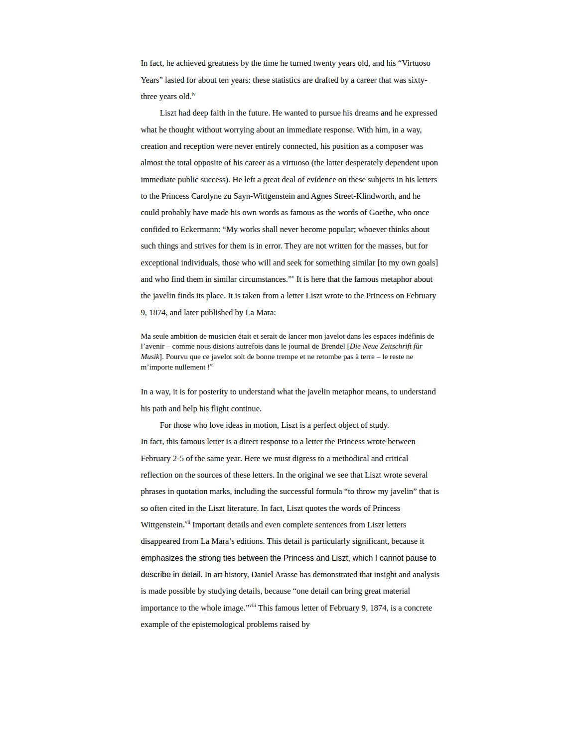In fact, he achieved greatness by the time he turned twenty years old, and his “Virtuoso Years” lasted for about ten years: these statistics are drafted by a career that was sixty-three years old.iv
Liszt had deep faith in the future. He wanted to pursue his dreams and he expressed what he thought without worrying about an immediate response. With him, in a way, creation and reception were never entirely connected, his position as a composer was almost the total opposite of his career as a virtuoso (the latter desperately dependent upon immediate public success). He left a great deal of evidence on these subjects in his letters to the Princess Carolyne zu Sayn-Wittgenstein and Agnes Street-Klindworth, and he could probably have made his own words as famous as the words of Goethe, who once confided to Eckermann: “My works shall never become popular; whoever thinks about such things and strives for them is in error. They are not written for the masses, but for exceptional individuals, those who will and seek for something similar [to my own goals] and who find them in similar circumstances.”v It is here that the famous metaphor about the javelin finds its place. It is taken from a letter Liszt wrote to the Princess on February 9, 1874, and later published by La Mara:
Ma seule ambition de musicien était et serait de lancer mon javelot dans les espaces indéfinis de l’avenir – comme nous disions autrefois dans le journal de Brendel [Die Neue Zeitschrift für Musik]. Pourvu que ce javelot soit de bonne trempe et ne retombe pas à terre – le reste ne m’importe nullement !vi
In a way, it is for posterity to understand what the javelin metaphor means, to understand his path and help his flight continue.
For those who love ideas in motion, Liszt is a perfect object of study.
In fact, this famous letter is a direct response to a letter the Princess wrote between February 2-5 of the same year. Here we must digress to a methodical and critical reflection on the sources of these letters. In the original we see that Liszt wrote several phrases in quotation marks, including the successful formula “to throw my javelin” that is so often cited in the Liszt literature. In fact, Liszt quotes the words of Princess Wittgenstein.vii Important details and even complete sentences from Liszt letters disappeared from La Mara’s editions. This detail is particularly significant, because it emphasizes the strong ties between the Princess and Liszt, which I cannot pause to describe in detail. In art history, Daniel Arasse has demonstrated that insight and analysis is made possible by studying details, because “one detail can bring great material importance to the whole image.”viii This famous letter of February 9, 1874, is a concrete example of the epistemological problems raised by